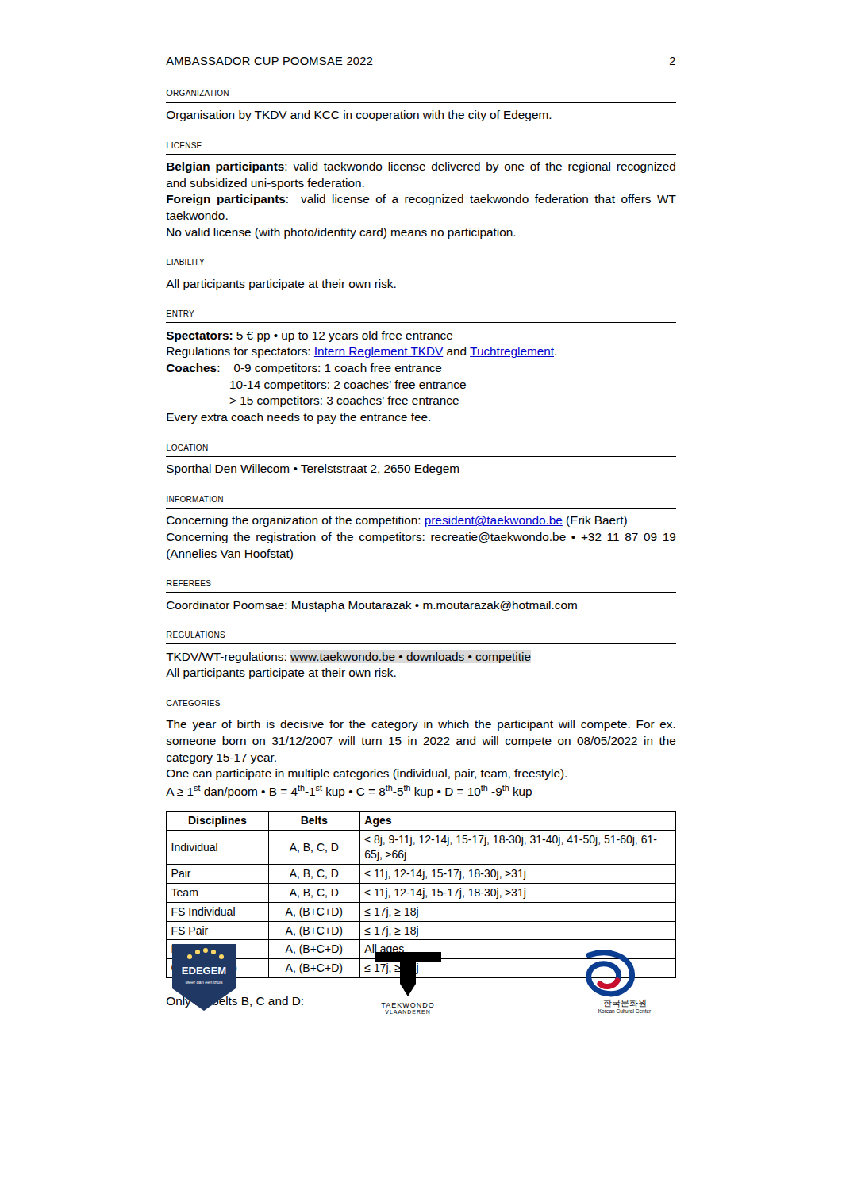AMBASSADOR CUP POOMSAE 2022
2
Organization
Organisation by TKDV and KCC in cooperation with the city of Edegem.
License
Belgian participants: valid taekwondo license delivered by one of the regional recognized and subsidized uni-sports federation.
Foreign participants: valid license of a recognized taekwondo federation that offers WT taekwondo.
No valid license (with photo/identity card) means no participation.
Liability
All participants participate at their own risk.
Entry
Spectators: 5 € pp • up to 12 years old free entrance
Regulations for spectators: Intern Reglement TKDV and Tuchtreglement.
Coaches: 0-9 competitors: 1 coach free entrance
10-14 competitors: 2 coaches’ free entrance
> 15 competitors: 3 coaches’ free entrance
Every extra coach needs to pay the entrance fee.
Location
Sporthal Den Willecom • Terelststraat 2, 2650 Edegem
Information
Concerning the organization of the competition: president@taekwondo.be (Erik Baert)
Concerning the registration of the competitors: recreatie@taekwondo.be • +32 11 87 09 19 (Annelies Van Hoofstat)
Referees
Coordinator Poomsae: Mustapha Moutarazak • m.moutarazak@hotmail.com
Regulations
TKDV/WT-regulations: www.taekwondo.be • downloads • competitie
All participants participate at their own risk.
Categories
The year of birth is decisive for the category in which the participant will compete. For ex. someone born on 31/12/2007 will turn 15 in 2022 and will compete on 08/05/2022 in the category 15-17 year.
One can participate in multiple categories (individual, pair, team, freestyle).
A ≥ 1st dan/poom • B = 4th-1st kup • C = 8th-5th kup • D = 10th -9th kup
| Disciplines | Belts | Ages |
| --- | --- | --- |
| Individual | A, B, C, D | ≤ 8j, 9-11j, 12-14j, 15-17j, 18-30j, 31-40j, 41-50j, 51-60j, 61-65j, ≥66j |
| Pair | A, B, C, D | ≤ 11j, 12-14j, 15-17j, 18-30j, ≥31j |
| Team | A, B, C, D | ≤ 11j, 12-14j, 15-17j, 18-30j, ≥31j |
| FS Individual | A, (B+C+D) | ≤ 17j, ≥ 18j |
| FS Pair | A, (B+C+D) | ≤ 17j, ≥ 18j |
| FS Team | A, (B+C+D) | All ages |
| G-taekwondo | A, (B+C+D) | ≤ 17j, ≥ 18j |
Only for belts B, C and D:
EDEGEM Meer dan een thuis
TAEKWONDO VLAANDEREN
한국문화원 Korean Cultural Center